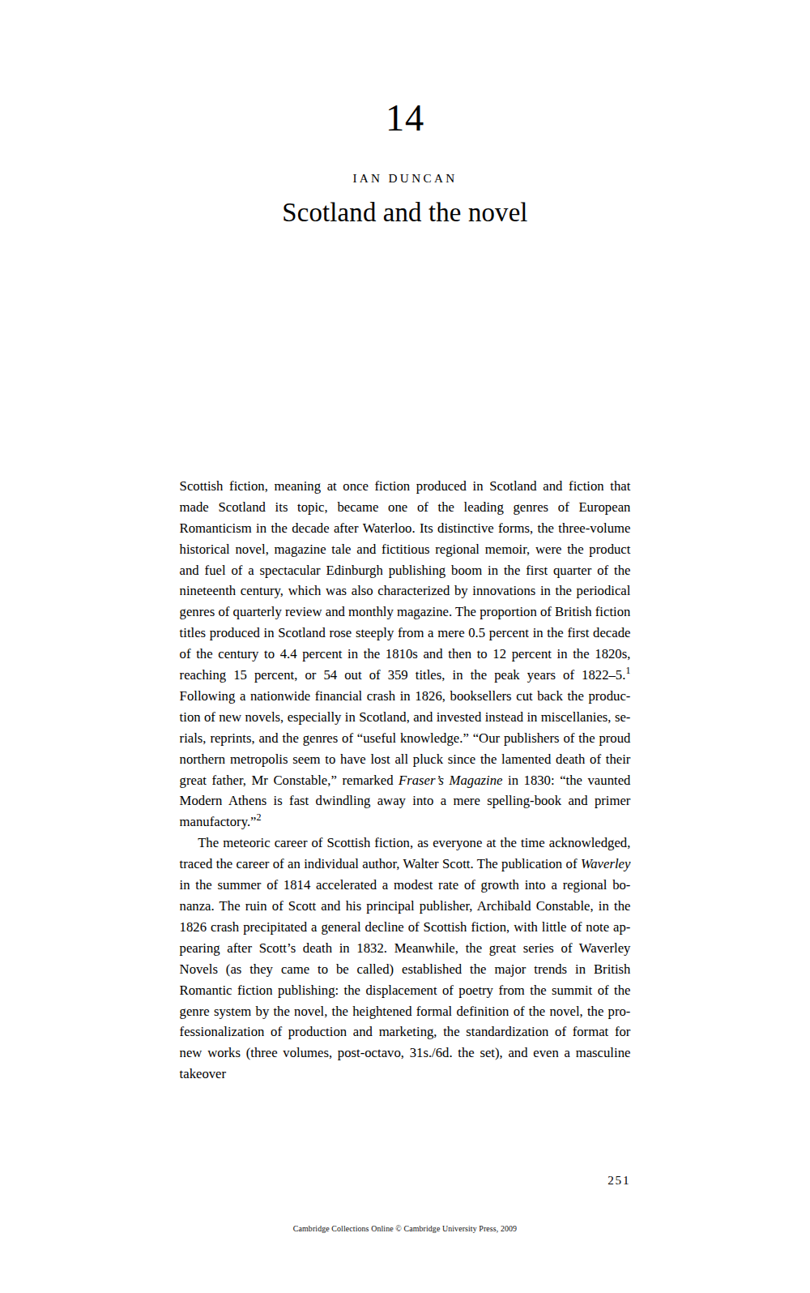14
Ian Duncan
Scotland and the novel
Scottish fiction, meaning at once fiction produced in Scotland and fiction that made Scotland its topic, became one of the leading genres of European Romanticism in the decade after Waterloo. Its distinctive forms, the three-volume historical novel, magazine tale and fictitious regional memoir, were the product and fuel of a spectacular Edinburgh publishing boom in the first quarter of the nineteenth century, which was also characterized by innovations in the periodical genres of quarterly review and monthly magazine. The proportion of British fiction titles produced in Scotland rose steeply from a mere 0.5 percent in the first decade of the century to 4.4 percent in the 1810s and then to 12 percent in the 1820s, reaching 15 percent, or 54 out of 359 titles, in the peak years of 1822–5.1 Following a nationwide financial crash in 1826, booksellers cut back the production of new novels, especially in Scotland, and invested instead in miscellanies, serials, reprints, and the genres of “useful knowledge.” “Our publishers of the proud northern metropolis seem to have lost all pluck since the lamented death of their great father, Mr Constable,” remarked Fraser’s Magazine in 1830: “the vaunted Modern Athens is fast dwindling away into a mere spelling-book and primer manufactory.”2
The meteoric career of Scottish fiction, as everyone at the time acknowledged, traced the career of an individual author, Walter Scott. The publication of Waverley in the summer of 1814 accelerated a modest rate of growth into a regional bonanza. The ruin of Scott and his principal publisher, Archibald Constable, in the 1826 crash precipitated a general decline of Scottish fiction, with little of note appearing after Scott’s death in 1832. Meanwhile, the great series of Waverley Novels (as they came to be called) established the major trends in British Romantic fiction publishing: the displacement of poetry from the summit of the genre system by the novel, the heightened formal definition of the novel, the professionalization of production and marketing, the standardization of format for new works (three volumes, post-octavo, 31s./6d. the set), and even a masculine takeover
251
Cambridge Collections Online © Cambridge University Press, 2009